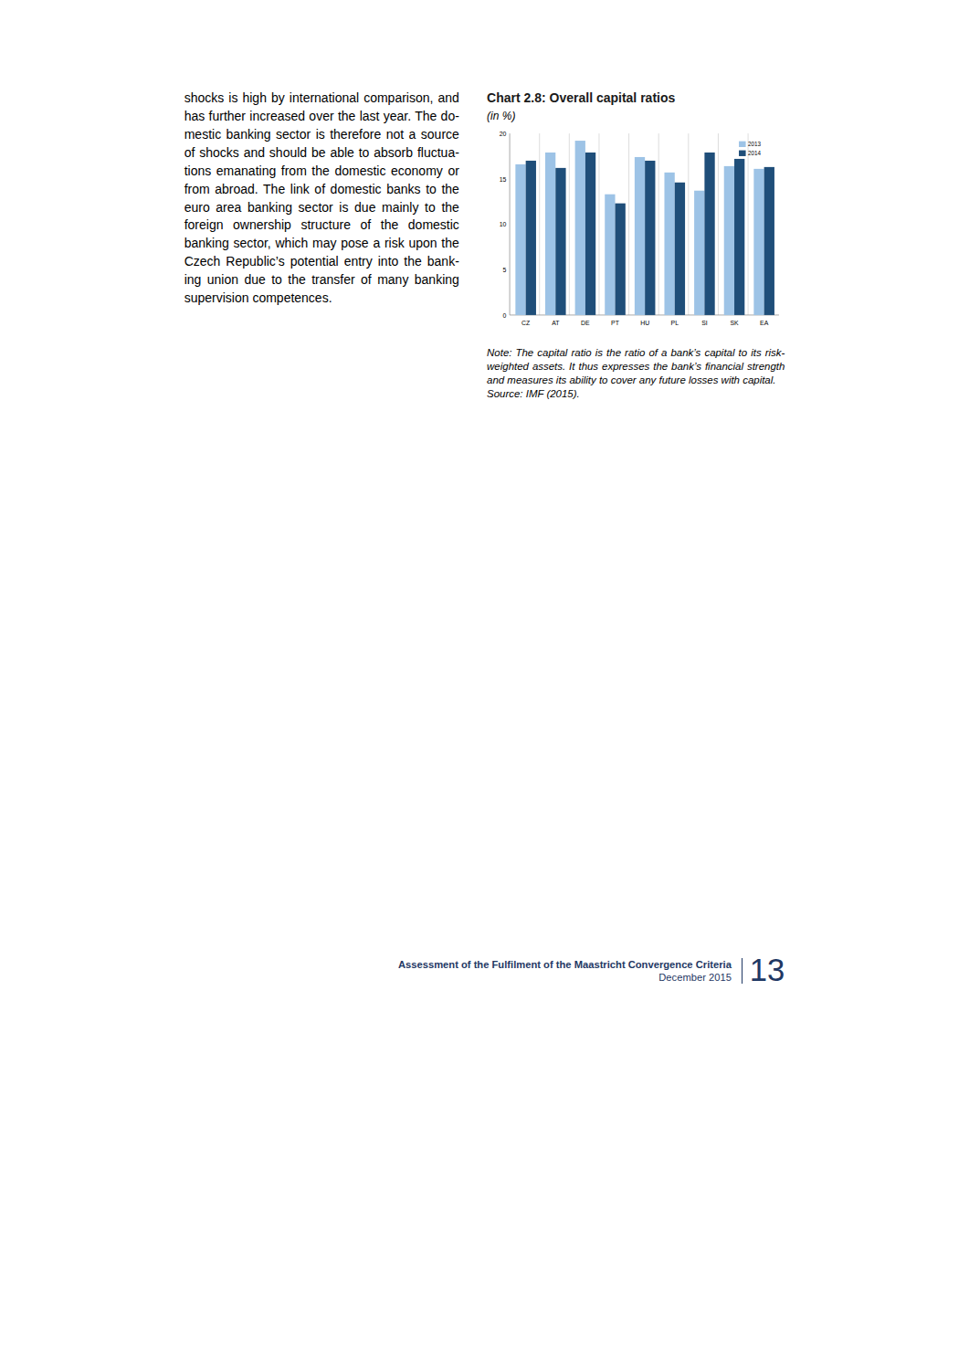shocks is high by international comparison, and has further increased over the last year. The domestic banking sector is therefore not a source of shocks and should be able to absorb fluctuations emanating from the domestic economy or from abroad. The link of domestic banks to the euro area banking sector is due mainly to the foreign ownership structure of the domestic banking sector, which may pose a risk upon the Czech Republic’s potential entry into the banking union due to the transfer of many banking supervision competences.
Chart 2.8: Overall capital ratios
(in %)
20 15 10 5 0 CZ AT DE PT HU PL SI SK EA 2013 2014
Note: The capital ratio is the ratio of a bank’s capital to its risk-weighted assets. It thus expresses the bank’s financial strength and measures its ability to cover any future losses with capital.
Source: IMF (2015).
Assessment of the Fulfilment of the Maastricht Convergence Criteria
December 2015
13